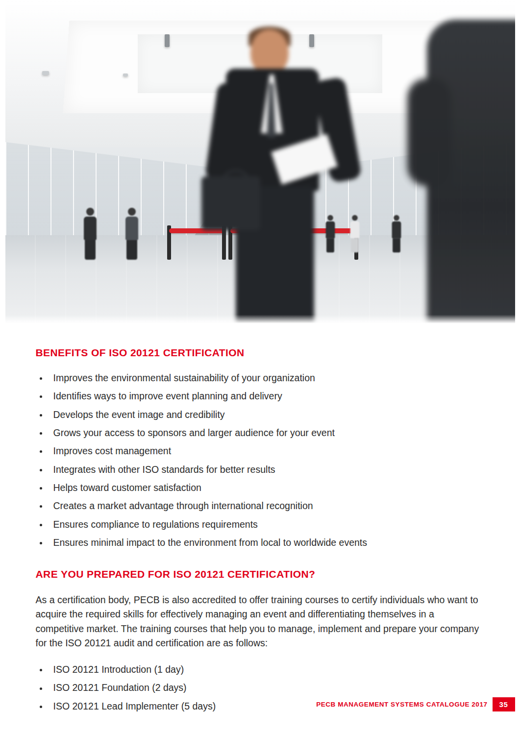Benefits of ISO 20121 Certification
Improves the environmental sustainability of your organization
Identifies ways to improve event planning and delivery
Develops the event image and credibility
Grows your access to sponsors and larger audience for your event
Improves cost management
Integrates with other ISO standards for better results
Helps toward customer satisfaction
Creates a market advantage through international recognition
Ensures compliance to regulations requirements
Ensures minimal impact to the environment from local to worldwide events
Are you prepared for ISO 20121 Certification?
As a certification body, PECB is also accredited to offer training courses to certify individuals who want to acquire the required skills for effectively managing an event and differentiating themselves in a competitive market. The training courses that help you to manage, implement and prepare your company for the ISO 20121 audit and certification are as follows:
ISO 20121 Introduction (1 day)
ISO 20121 Foundation (2 days)
ISO 20121 Lead Implementer (5 days)
ISO 20121 Lead Auditor (5 days)
PECB Management Systems Catalogue 2017 35